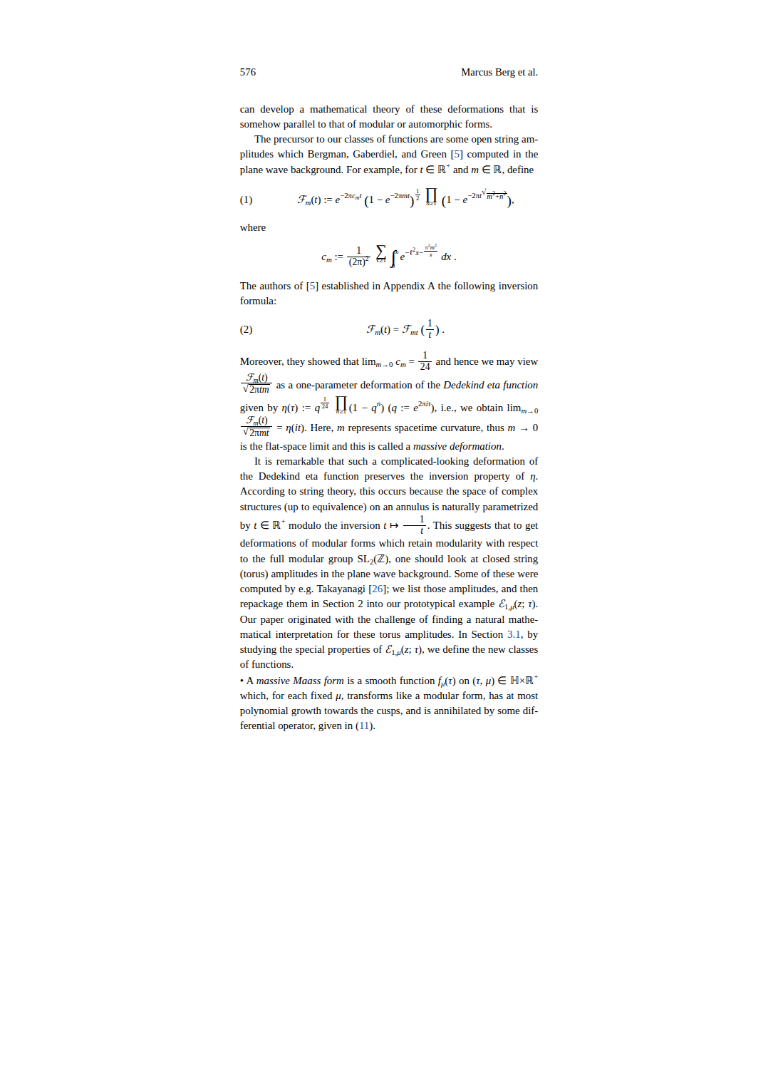576 Marcus Berg et al.
can develop a mathematical theory of these deformations that is somehow parallel to that of modular or automorphic forms.
The precursor to our classes of functions are some open string amplitudes which Bergman, Gaberdiel, and Green [5] computed in the plane wave background. For example, for t ∈ ℝ+ and m ∈ ℝ, define
(1)
ℱm(t) := e−2πcmt (1 − e−2πmt)12 ∏n≥1 (1 − e−2πtm2+n2),
where
cm := 1(2π)2 ∑ℓ≥1 ∫∞0 e−ℓ2x−π2m2 x dx .
The authors of [5] established in Appendix A the following inversion formula:
(2)
ℱm(t) = ℱmt (1 t) .
Moreover, they showed that limm→0 cm = 124 and hence we may view ℱm(t) 2πtm as a one-parameter deformation of the Dedekind eta function given by η(τ) := q124 ∏n≥1(1 − qn) (q := e2πiτ), i.e., we obtain limm→0 ℱm(t) 2πmt = η(it). Here, m represents spacetime curvature, thus m → 0 is the flat-space limit and this is called a massive deformation.
It is remarkable that such a complicated-looking deformation of the Dedekind eta function preserves the inversion property of η. According to string theory, this occurs because the space of complex structures (up to equivalence) on an annulus is naturally parametrized by t ∈ ℝ+ modulo the inversion t ↦ 1 t. This suggests that to get deformations of modular forms which retain modularity with respect to the full modular group SL2(ℤ), one should look at closed string (torus) amplitudes in the plane wave background. Some of these were computed by e.g. Takayanagi [26]; we list those amplitudes, and then repackage them in Section 2 into our prototypical example ℰ1,μ(z; τ). Our paper originated with the challenge of finding a natural mathematical interpretation for these torus amplitudes. In Section 3.1, by studying the special properties of ℰ1,μ(z; τ), we define the new classes of functions.
• A massive Maass form is a smooth function fμ(τ) on (τ, μ) ∈ ℍ×ℝ+ which, for each fixed μ, transforms like a modular form, has at most polynomial growth towards the cusps, and is annihilated by some differential operator, given in (11).